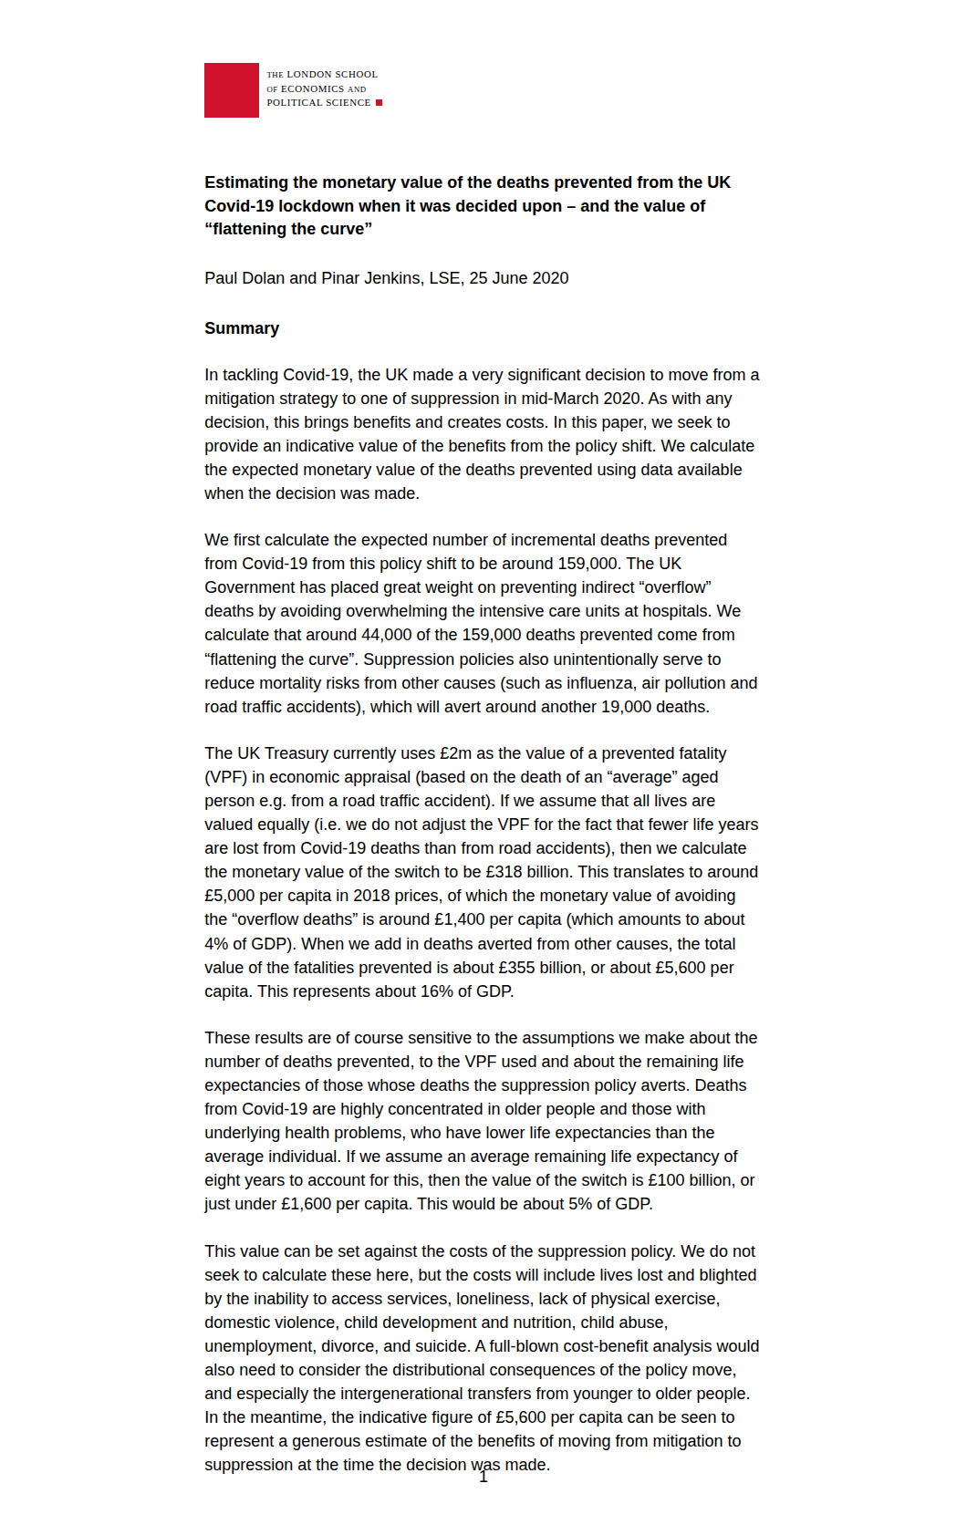THE LONDON SCHOOL
OF ECONOMICS AND
POLITICAL SCIENCE
Estimating the monetary value of the deaths prevented from the UK Covid-19 lockdown when it was decided upon – and the value of “flattening the curve”
Paul Dolan and Pinar Jenkins, LSE, 25 June 2020
Summary
In tackling Covid-19, the UK made a very significant decision to move from a mitigation strategy to one of suppression in mid-March 2020. As with any decision, this brings benefits and creates costs. In this paper, we seek to provide an indicative value of the benefits from the policy shift. We calculate the expected monetary value of the deaths prevented using data available when the decision was made.
We first calculate the expected number of incremental deaths prevented from Covid-19 from this policy shift to be around 159,000. The UK Government has placed great weight on preventing indirect “overflow” deaths by avoiding overwhelming the intensive care units at hospitals. We calculate that around 44,000 of the 159,000 deaths prevented come from “flattening the curve”. Suppression policies also unintentionally serve to reduce mortality risks from other causes (such as influenza, air pollution and road traffic accidents), which will avert around another 19,000 deaths.
The UK Treasury currently uses £2m as the value of a prevented fatality (VPF) in economic appraisal (based on the death of an “average” aged person e.g. from a road traffic accident). If we assume that all lives are valued equally (i.e. we do not adjust the VPF for the fact that fewer life years are lost from Covid-19 deaths than from road accidents), then we calculate the monetary value of the switch to be £318 billion. This translates to around £5,000 per capita in 2018 prices, of which the monetary value of avoiding the “overflow deaths” is around £1,400 per capita (which amounts to about 4% of GDP). When we add in deaths averted from other causes, the total value of the fatalities prevented is about £355 billion, or about £5,600 per capita. This represents about 16% of GDP.
These results are of course sensitive to the assumptions we make about the number of deaths prevented, to the VPF used and about the remaining life expectancies of those whose deaths the suppression policy averts. Deaths from Covid-19 are highly concentrated in older people and those with underlying health problems, who have lower life expectancies than the average individual. If we assume an average remaining life expectancy of eight years to account for this, then the value of the switch is £100 billion, or just under £1,600 per capita. This would be about 5% of GDP.
This value can be set against the costs of the suppression policy. We do not seek to calculate these here, but the costs will include lives lost and blighted by the inability to access services, loneliness, lack of physical exercise, domestic violence, child development and nutrition, child abuse, unemployment, divorce, and suicide. A full-blown cost-benefit analysis would also need to consider the distributional consequences of the policy move, and especially the intergenerational transfers from younger to older people. In the meantime, the indicative figure of £5,600 per capita can be seen to represent a generous estimate of the benefits of moving from mitigation to suppression at the time the decision was made.
1